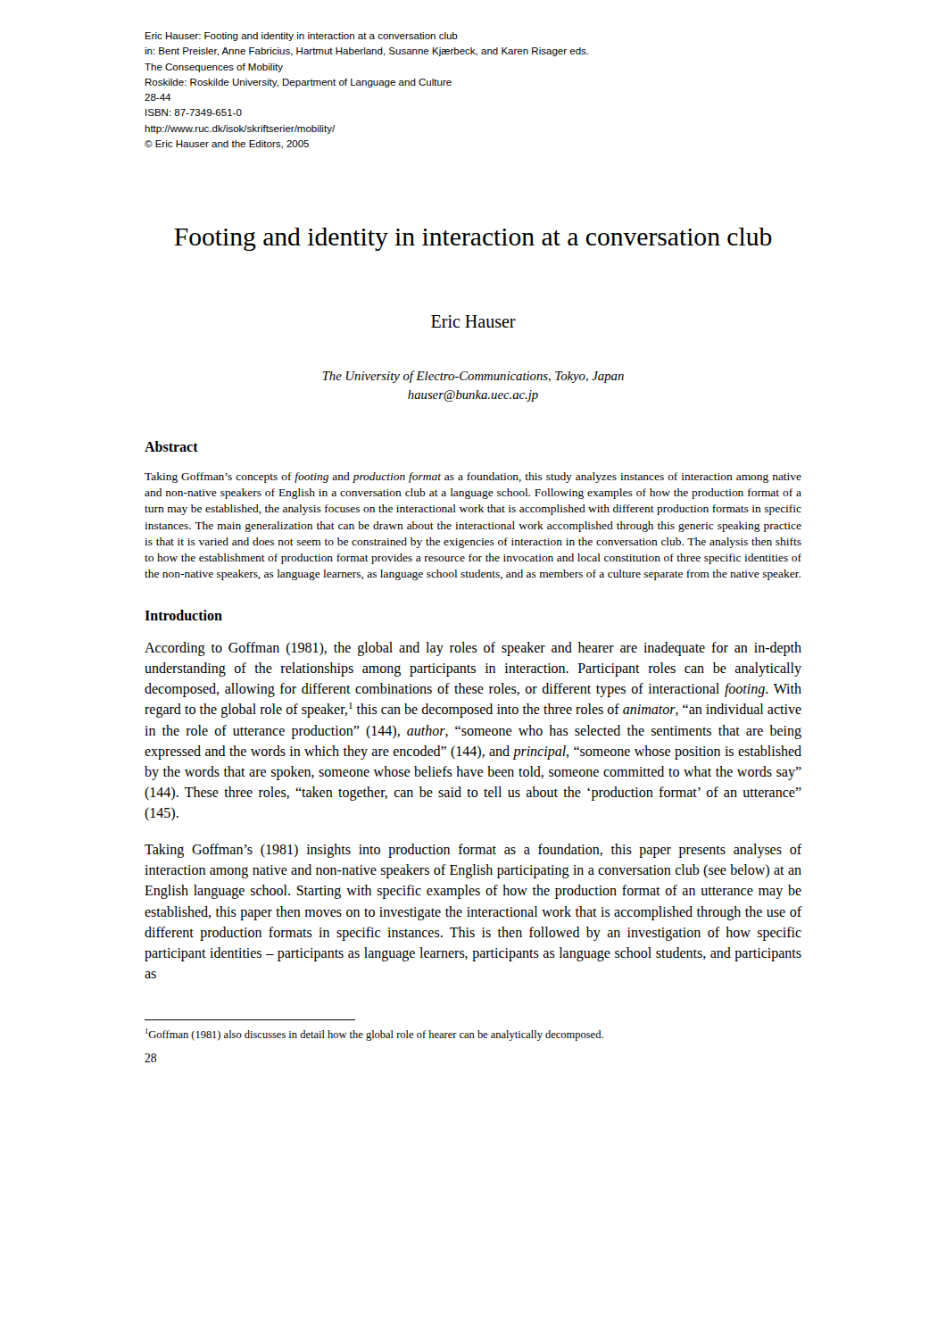Eric Hauser: Footing and identity in interaction at a conversation club
in: Bent Preisler, Anne Fabricius, Hartmut Haberland, Susanne Kjærbeck, and Karen Risager eds.
The Consequences of Mobility
Roskilde: Roskilde University, Department of Language and Culture
28-44
ISBN: 87-7349-651-0
http://www.ruc.dk/isok/skriftserier/mobility/
© Eric Hauser and the Editors, 2005
Footing and identity in interaction at a conversation club
Eric Hauser
The University of Electro-Communications, Tokyo, Japan
hauser@bunka.uec.ac.jp
Abstract
Taking Goffman’s concepts of footing and production format as a foundation, this study analyzes instances of interaction among native and non-native speakers of English in a conversation club at a language school. Following examples of how the production format of a turn may be established, the analysis focuses on the interactional work that is accomplished with different production formats in specific instances. The main generalization that can be drawn about the interactional work accomplished through this generic speaking practice is that it is varied and does not seem to be constrained by the exigencies of interaction in the conversation club. The analysis then shifts to how the establishment of production format provides a resource for the invocation and local constitution of three specific identities of the non-native speakers, as language learners, as language school students, and as members of a culture separate from the native speaker.
Introduction
According to Goffman (1981), the global and lay roles of speaker and hearer are inadequate for an in-depth understanding of the relationships among participants in interaction. Participant roles can be analytically decomposed, allowing for different combinations of these roles, or different types of interactional footing. With regard to the global role of speaker,1 this can be decomposed into the three roles of animator, “an individual active in the role of utterance production” (144), author, “someone who has selected the sentiments that are being expressed and the words in which they are encoded” (144), and principal, “someone whose position is established by the words that are spoken, someone whose beliefs have been told, someone committed to what the words say” (144). These three roles, “taken together, can be said to tell us about the ‘production format’ of an utterance” (145).
Taking Goffman’s (1981) insights into production format as a foundation, this paper presents analyses of interaction among native and non-native speakers of English participating in a conversation club (see below) at an English language school. Starting with specific examples of how the production format of an utterance may be established, this paper then moves on to investigate the interactional work that is accomplished through the use of different production formats in specific instances. This is then followed by an investigation of how specific participant identities – participants as language learners, participants as language school students, and participants as
1Goffman (1981) also discusses in detail how the global role of hearer can be analytically decomposed.
28